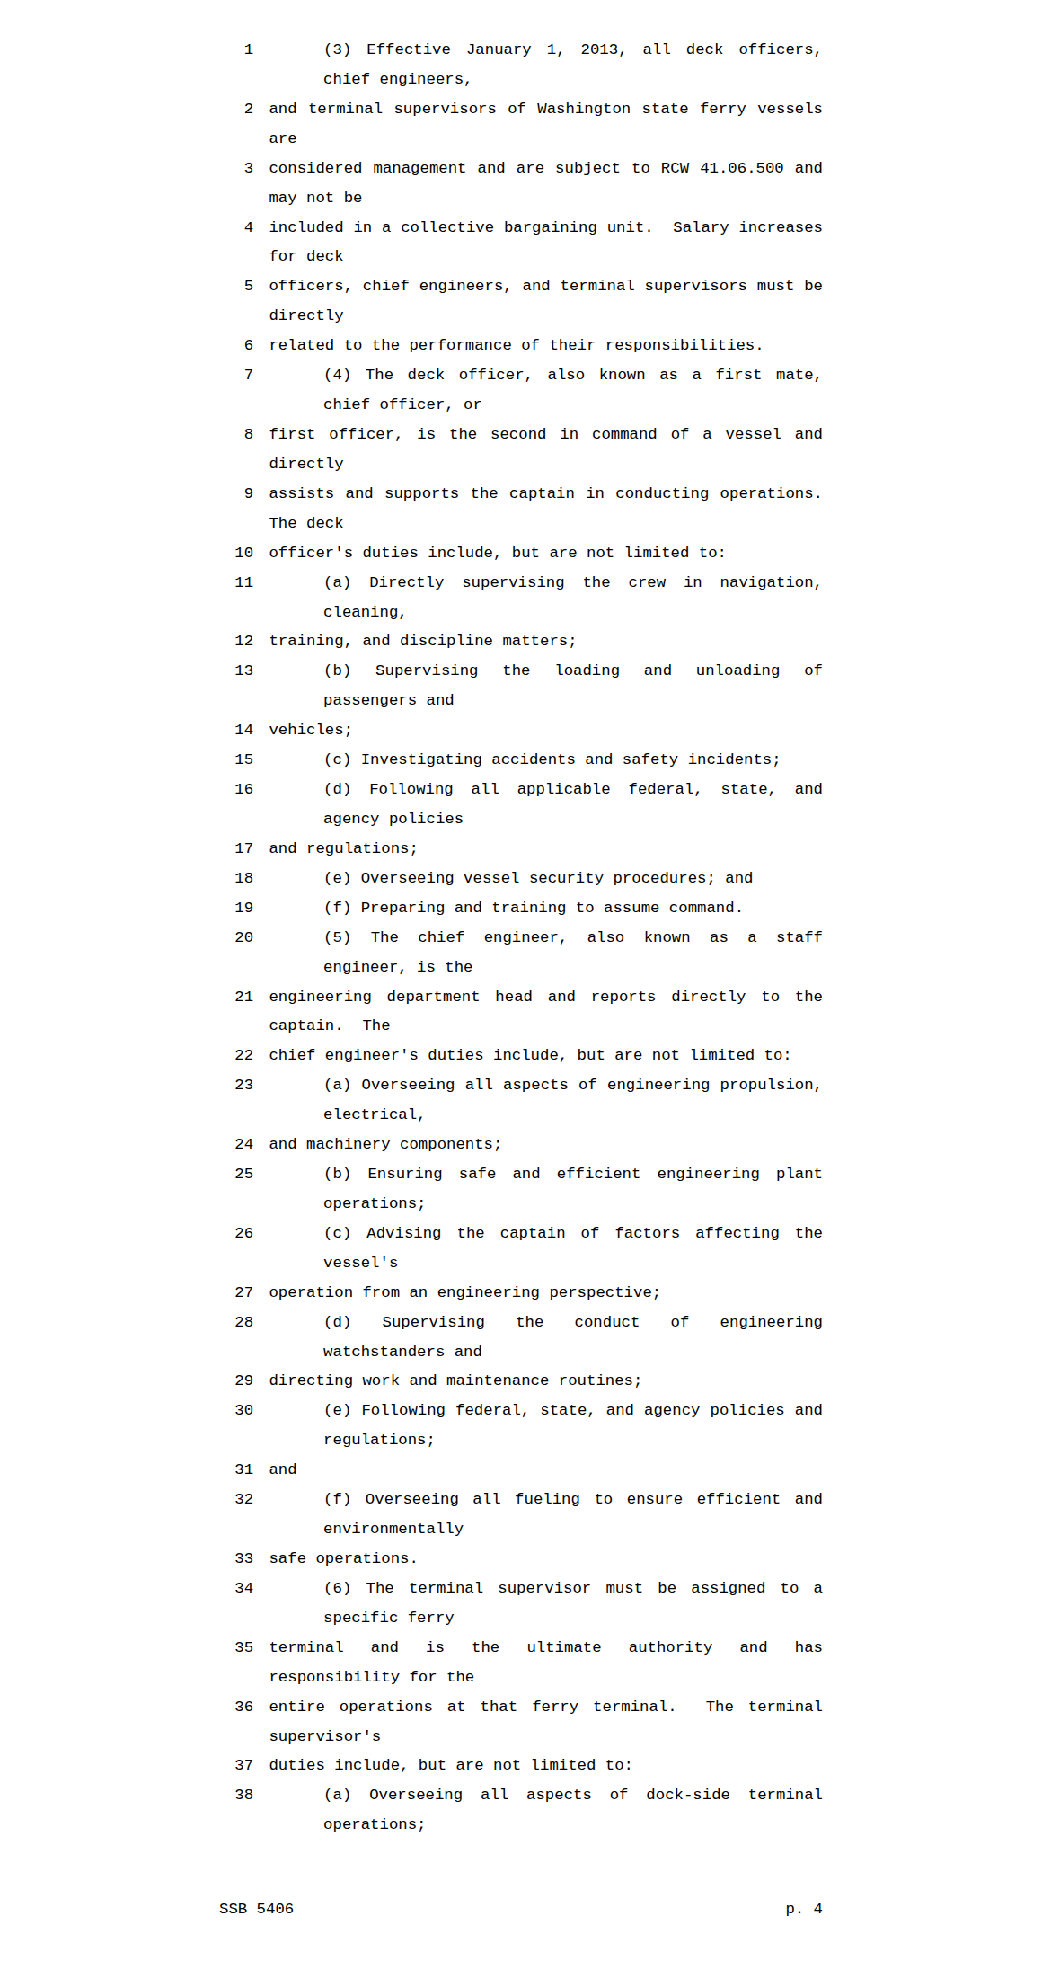(3) Effective January 1, 2013, all deck officers, chief engineers,
and terminal supervisors of Washington state ferry vessels are
considered management and are subject to RCW 41.06.500 and may not be
included in a collective bargaining unit. Salary increases for deck
officers, chief engineers, and terminal supervisors must be directly
related to the performance of their responsibilities.
(4) The deck officer, also known as a first mate, chief officer, or
first officer, is the second in command of a vessel and directly
assists and supports the captain in conducting operations. The deck
officer's duties include, but are not limited to:
(a) Directly supervising the crew in navigation, cleaning,
training, and discipline matters;
(b) Supervising the loading and unloading of passengers and
vehicles;
(c) Investigating accidents and safety incidents;
(d) Following all applicable federal, state, and agency policies
and regulations;
(e) Overseeing vessel security procedures; and
(f) Preparing and training to assume command.
(5) The chief engineer, also known as a staff engineer, is the
engineering department head and reports directly to the captain. The
chief engineer's duties include, but are not limited to:
(a) Overseeing all aspects of engineering propulsion, electrical,
and machinery components;
(b) Ensuring safe and efficient engineering plant operations;
(c) Advising the captain of factors affecting the vessel's
operation from an engineering perspective;
(d) Supervising the conduct of engineering watchstanders and
directing work and maintenance routines;
(e) Following federal, state, and agency policies and regulations;
and
(f) Overseeing all fueling to ensure efficient and environmentally
safe operations.
(6) The terminal supervisor must be assigned to a specific ferry
terminal and is the ultimate authority and has responsibility for the
entire operations at that ferry terminal. The terminal supervisor's
duties include, but are not limited to:
(a) Overseeing all aspects of dock-side terminal operations;
SSB 5406
p. 4